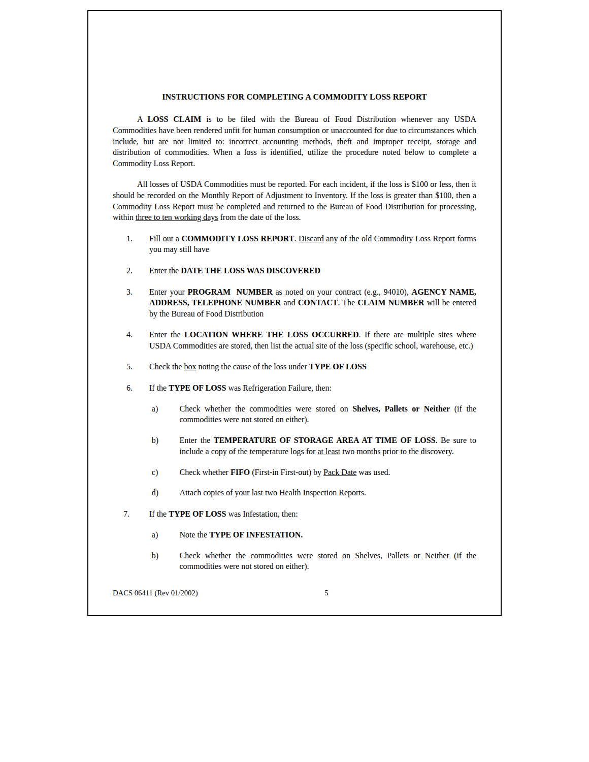INSTRUCTIONS FOR COMPLETING A COMMODITY LOSS REPORT
A LOSS CLAIM is to be filed with the Bureau of Food Distribution whenever any USDA Commodities have been rendered unfit for human consumption or unaccounted for due to circumstances which include, but are not limited to: incorrect accounting methods, theft and improper receipt, storage and distribution of commodities. When a loss is identified, utilize the procedure noted below to complete a Commodity Loss Report.
All losses of USDA Commodities must be reported. For each incident, if the loss is $100 or less, then it should be recorded on the Monthly Report of Adjustment to Inventory. If the loss is greater than $100, then a Commodity Loss Report must be completed and returned to the Bureau of Food Distribution for processing, within three to ten working days from the date of the loss.
Fill out a COMMODITY LOSS REPORT. Discard any of the old Commodity Loss Report forms you may still have
Enter the DATE THE LOSS WAS DISCOVERED
Enter your PROGRAM NUMBER as noted on your contract (e.g., 94010), AGENCY NAME, ADDRESS, TELEPHONE NUMBER and CONTACT. The CLAIM NUMBER will be entered by the Bureau of Food Distribution
Enter the LOCATION WHERE THE LOSS OCCURRED. If there are multiple sites where USDA Commodities are stored, then list the actual site of the loss (specific school, warehouse, etc.)
Check the box noting the cause of the loss under TYPE OF LOSS
If the TYPE OF LOSS was Refrigeration Failure, then:
Check whether the commodities were stored on Shelves, Pallets or Neither (if the commodities were not stored on either).
Enter the TEMPERATURE OF STORAGE AREA AT TIME OF LOSS. Be sure to include a copy of the temperature logs for at least two months prior to the discovery.
Check whether FIFO (First-in First-out) by Pack Date was used.
Attach copies of your last two Health Inspection Reports.
If the TYPE OF LOSS was Infestation, then:
Note the TYPE OF INFESTATION.
Check whether the commodities were stored on Shelves, Pallets or Neither (if the commodities were not stored on either).
DACS 06411 (Rev 01/2002) 5